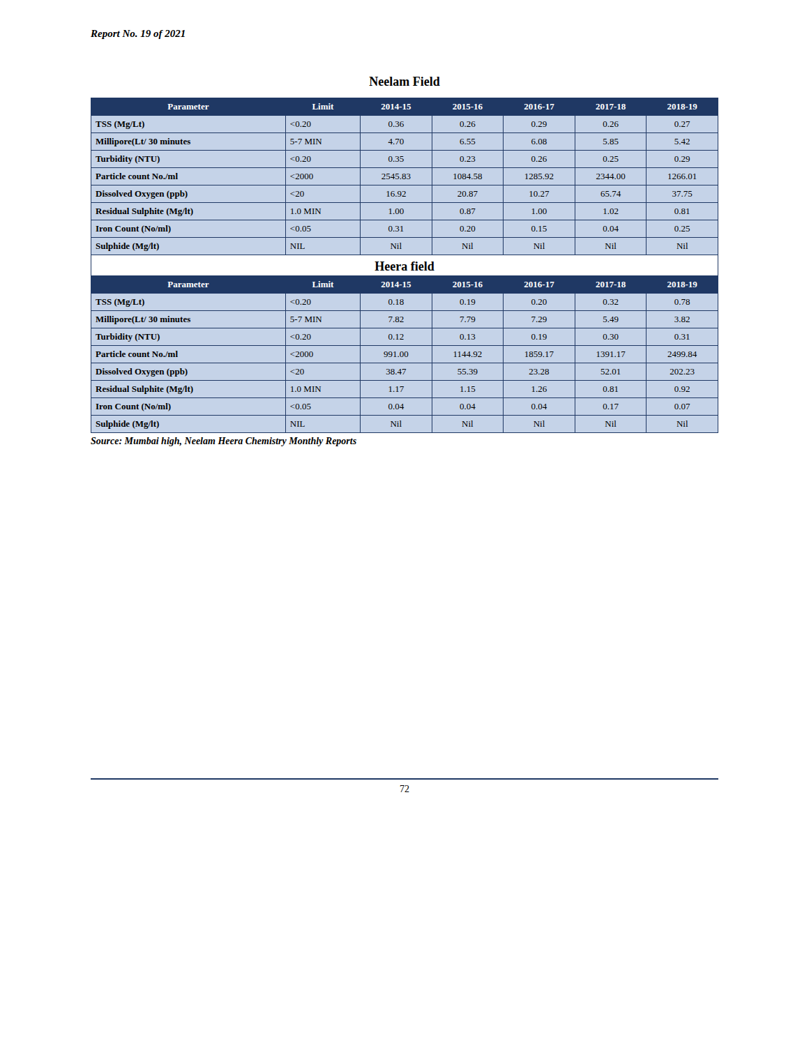Report No. 19 of 2021
Neelam Field
| Parameter | Limit | 2014-15 | 2015-16 | 2016-17 | 2017-18 | 2018-19 |
| --- | --- | --- | --- | --- | --- | --- |
| TSS (Mg/Lt) | <0.20 | 0.36 | 0.26 | 0.29 | 0.26 | 0.27 |
| Millipore(Lt/ 30 minutes | 5-7 MIN | 4.70 | 6.55 | 6.08 | 5.85 | 5.42 |
| Turbidity (NTU) | <0.20 | 0.35 | 0.23 | 0.26 | 0.25 | 0.29 |
| Particle count No./ml | <2000 | 2545.83 | 1084.58 | 1285.92 | 2344.00 | 1266.01 |
| Dissolved Oxygen (ppb) | <20 | 16.92 | 20.87 | 10.27 | 65.74 | 37.75 |
| Residual Sulphite (Mg/lt) | 1.0 MIN | 1.00 | 0.87 | 1.00 | 1.02 | 0.81 |
| Iron Count (No/ml) | <0.05 | 0.31 | 0.20 | 0.15 | 0.04 | 0.25 |
| Sulphide (Mg/lt) | NIL | Nil | Nil | Nil | Nil | Nil |
| Heera field |
| Parameter | Limit | 2014-15 | 2015-16 | 2016-17 | 2017-18 | 2018-19 |
| TSS (Mg/Lt) | <0.20 | 0.18 | 0.19 | 0.20 | 0.32 | 0.78 |
| Millipore(Lt/ 30 minutes | 5-7 MIN | 7.82 | 7.79 | 7.29 | 5.49 | 3.82 |
| Turbidity (NTU) | <0.20 | 0.12 | 0.13 | 0.19 | 0.30 | 0.31 |
| Particle count No./ml | <2000 | 991.00 | 1144.92 | 1859.17 | 1391.17 | 2499.84 |
| Dissolved Oxygen (ppb) | <20 | 38.47 | 55.39 | 23.28 | 52.01 | 202.23 |
| Residual Sulphite (Mg/lt) | 1.0 MIN | 1.17 | 1.15 | 1.26 | 0.81 | 0.92 |
| Iron Count (No/ml) | <0.05 | 0.04 | 0.04 | 0.04 | 0.17 | 0.07 |
| Sulphide (Mg/lt) | NIL | Nil | Nil | Nil | Nil | Nil |
Source: Mumbai high, Neelam Heera Chemistry Monthly Reports
72